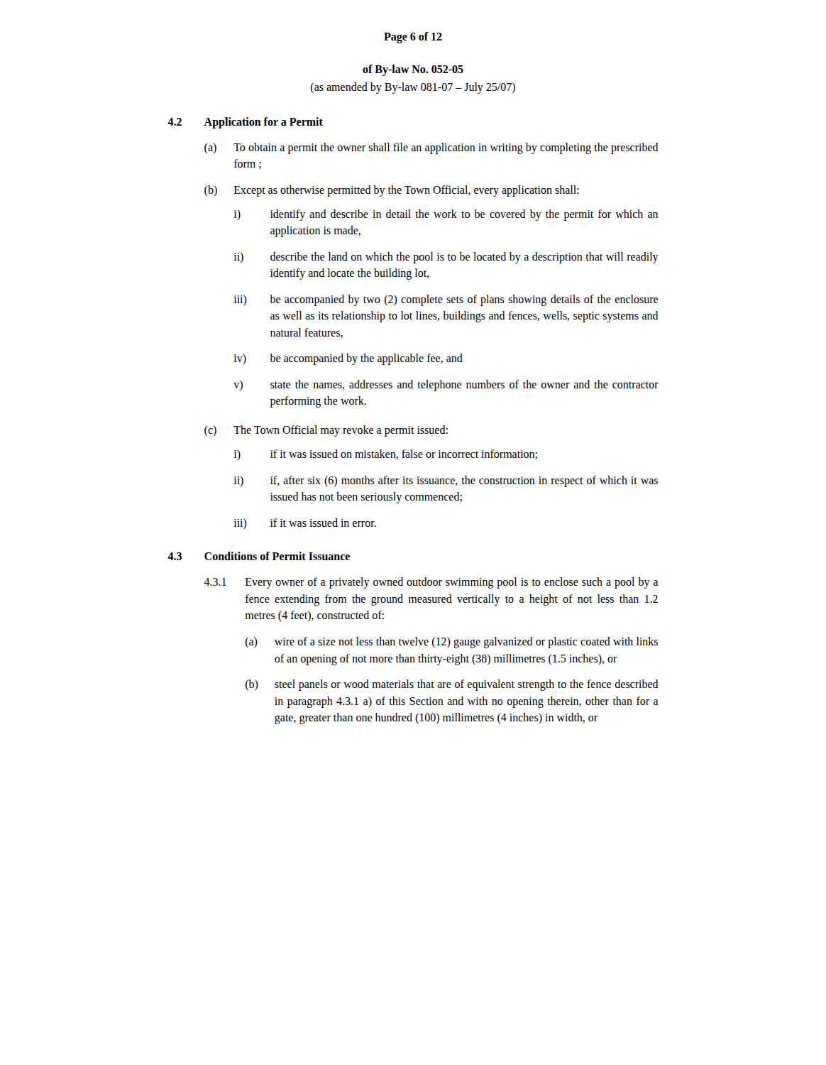Page 6 of 12
of By-law No. 052-05
(as amended by By-law 081-07 – July 25/07)
4.2 Application for a Permit
(a)
To obtain a permit the owner shall file an application in writing by completing the prescribed form ;
(b)
Except as otherwise permitted by the Town Official, every application shall:
i)
identify and describe in detail the work to be covered by the permit for which an application is made,
ii)
describe the land on which the pool is to be located by a description that will readily identify and locate the building lot,
iii)
be accompanied by two (2) complete sets of plans showing details of the enclosure as well as its relationship to lot lines, buildings and fences, wells, septic systems and natural features,
iv)
be accompanied by the applicable fee, and
v)
state the names, addresses and telephone numbers of the owner and the contractor performing the work.
(c)
The Town Official may revoke a permit issued:
i)
if it was issued on mistaken, false or incorrect information;
ii)
if, after six (6) months after its issuance, the construction in respect of which it was issued has not been seriously commenced;
iii)
if it was issued in error.
4.3 Conditions of Permit Issuance
4.3.1
Every owner of a privately owned outdoor swimming pool is to enclose such a pool by a fence extending from the ground measured vertically to a height of not less than 1.2 metres (4 feet), constructed of:
(a)
wire of a size not less than twelve (12) gauge galvanized or plastic coated with links of an opening of not more than thirty-eight (38) millimetres (1.5 inches), or
(b)
steel panels or wood materials that are of equivalent strength to the fence described in paragraph 4.3.1 a) of this Section and with no opening therein, other than for a gate, greater than one hundred (100) millimetres (4 inches) in width, or